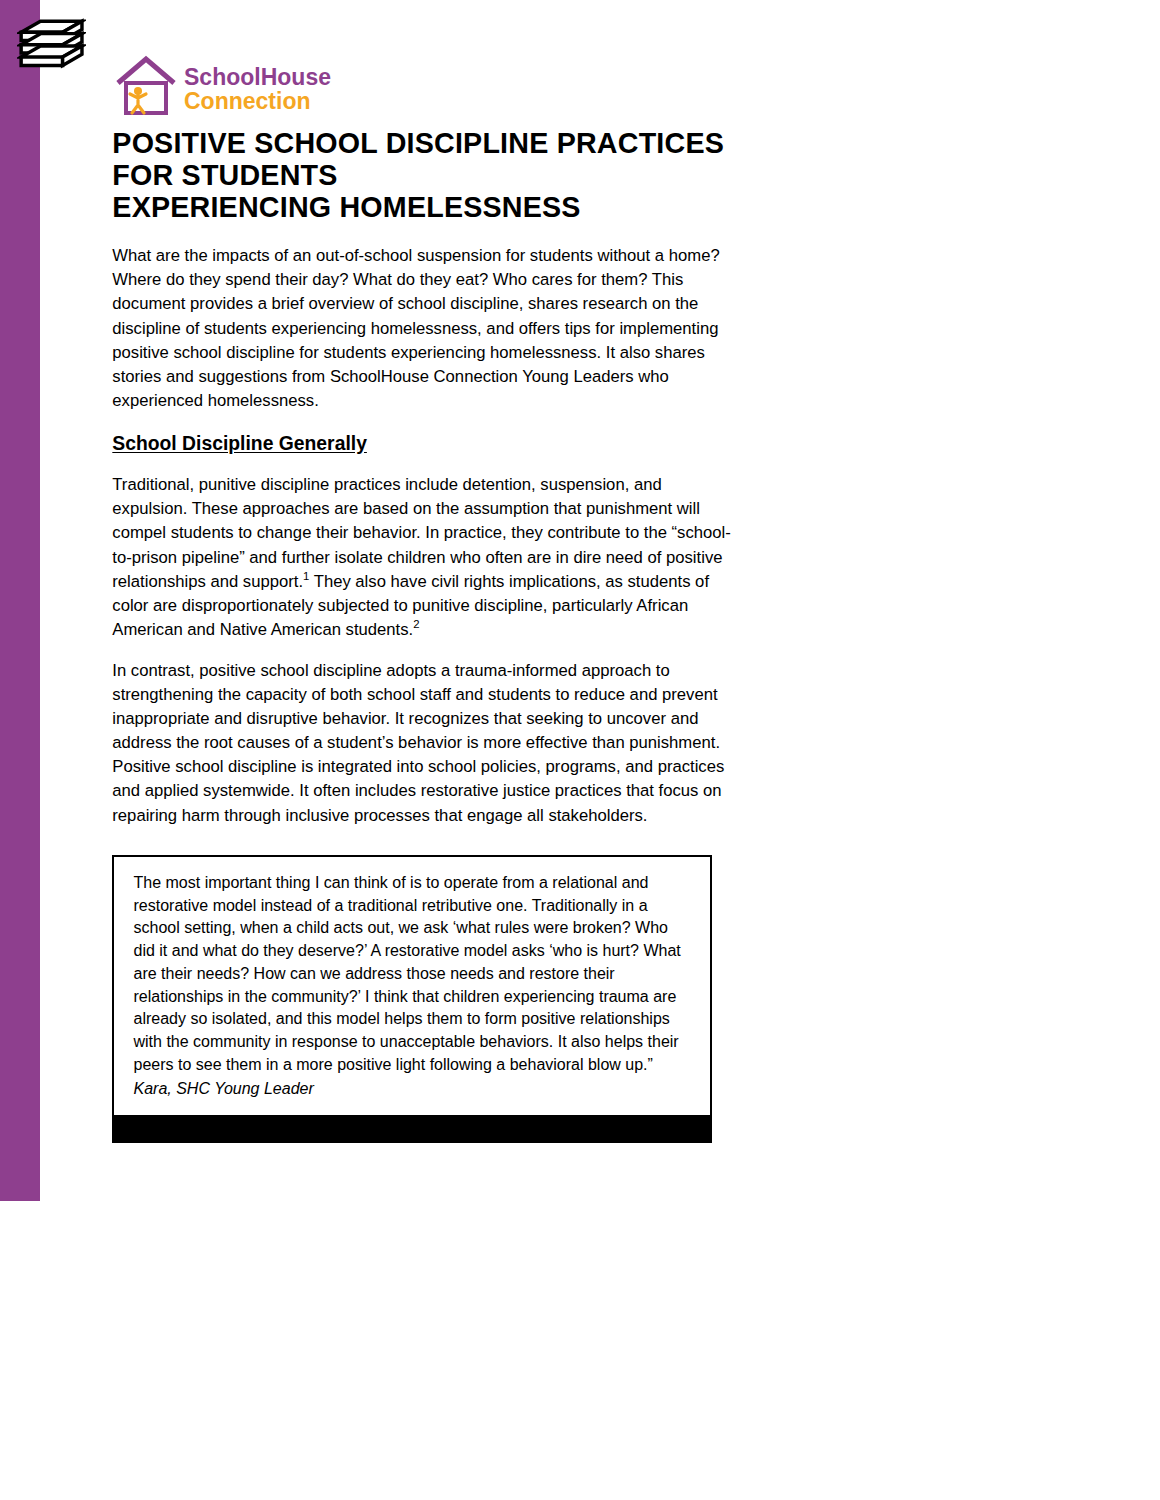SchoolHouse Connection
POSITIVE SCHOOL DISCIPLINE PRACTICES FOR STUDENTS
EXPERIENCING HOMELESSNESS
What are the impacts of an out-of-school suspension for students without a home? Where do they spend their day? What do they eat? Who cares for them? This document provides a brief overview of school discipline, shares research on the discipline of students experiencing homelessness, and offers tips for implementing positive school discipline for students experiencing homelessness. It also shares stories and suggestions from SchoolHouse Connection Young Leaders who experienced homelessness.
School Discipline Generally
Traditional, punitive discipline practices include detention, suspension, and expulsion. These approaches are based on the assumption that punishment will compel students to change their behavior. In practice, they contribute to the “school-to-prison pipeline” and further isolate children who often are in dire need of positive relationships and support.1 They also have civil rights implications, as students of color are disproportionately subjected to punitive discipline, particularly African American and Native American students.2
In contrast, positive school discipline adopts a trauma-informed approach to strengthening the capacity of both school staff and students to reduce and prevent inappropriate and disruptive behavior. It recognizes that seeking to uncover and address the root causes of a student’s behavior is more effective than punishment. Positive school discipline is integrated into school policies, programs, and practices and applied systemwide. It often includes restorative justice practices that focus on repairing harm through inclusive processes that engage all stakeholders.
The most important thing I can think of is to operate from a relational and restorative model instead of a traditional retributive one. Traditionally in a school setting, when a child acts out, we ask ‘what rules were broken? Who did it and what do they deserve?’ A restorative model asks ‘who is hurt? What are their needs? How can we address those needs and restore their relationships in the community?’ I think that children experiencing trauma are already so isolated, and this model helps them to form positive relationships with the community in response to unacceptable behaviors. It also helps their peers to see them in a more positive light following a behavioral blow up.”
Kara, SHC Young Leader